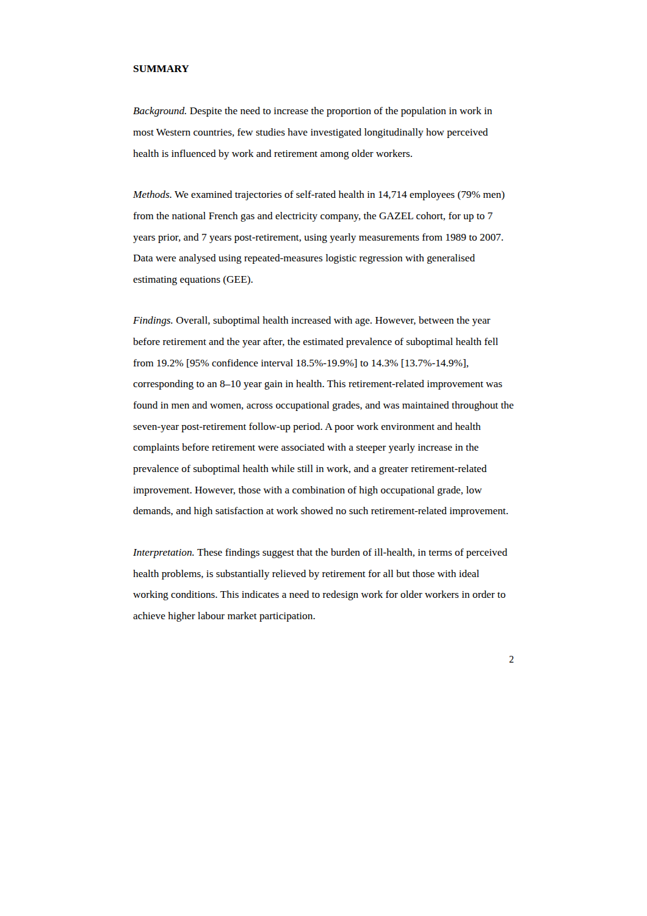SUMMARY
Background. Despite the need to increase the proportion of the population in work in most Western countries, few studies have investigated longitudinally how perceived health is influenced by work and retirement among older workers.
Methods. We examined trajectories of self-rated health in 14,714 employees (79% men) from the national French gas and electricity company, the GAZEL cohort, for up to 7 years prior, and 7 years post-retirement, using yearly measurements from 1989 to 2007. Data were analysed using repeated-measures logistic regression with generalised estimating equations (GEE).
Findings. Overall, suboptimal health increased with age. However, between the year before retirement and the year after, the estimated prevalence of suboptimal health fell from 19.2% [95% confidence interval 18.5%-19.9%] to 14.3% [13.7%-14.9%], corresponding to an 8–10 year gain in health. This retirement-related improvement was found in men and women, across occupational grades, and was maintained throughout the seven-year post-retirement follow-up period. A poor work environment and health complaints before retirement were associated with a steeper yearly increase in the prevalence of suboptimal health while still in work, and a greater retirement-related improvement. However, those with a combination of high occupational grade, low demands, and high satisfaction at work showed no such retirement-related improvement.
Interpretation. These findings suggest that the burden of ill-health, in terms of perceived health problems, is substantially relieved by retirement for all but those with ideal working conditions. This indicates a need to redesign work for older workers in order to achieve higher labour market participation.
2